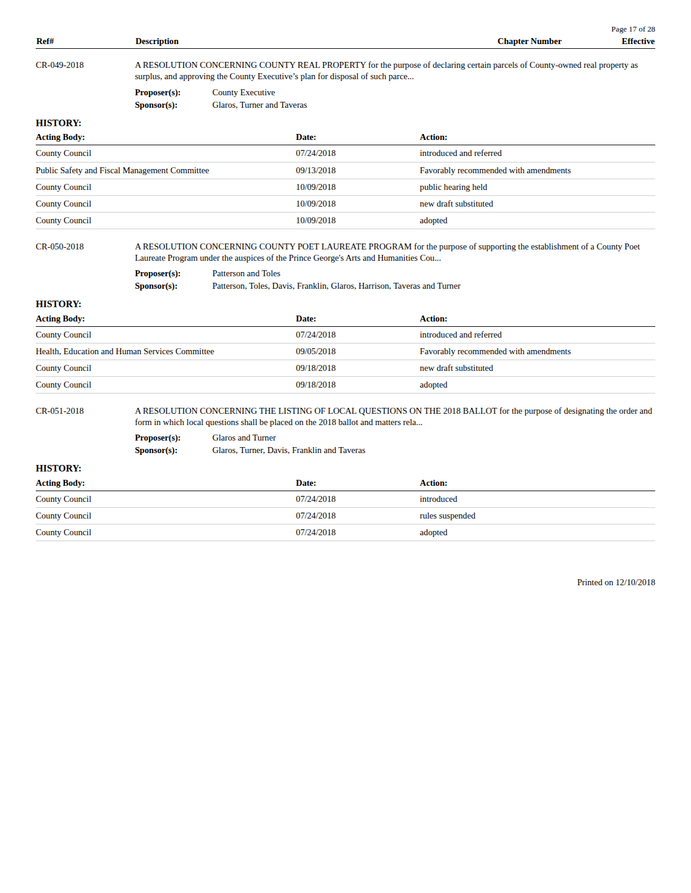Page 17 of 28
| Ref# | Description | Chapter Number | Effective |
| CR-049-2018 | A RESOLUTION CONCERNING COUNTY REAL PROPERTY for the purpose of declaring certain parcels of County-owned real property as surplus, and approving the County Executive’s plan for disposal of such parce... / Proposer(s): / County Executive / / Sponsor(s): / Glaros, Turner and Taveras / |
HISTORY:
| Acting Body: | Date: | Action: |
| --- | --- | --- |
| County Council | 07/24/2018 | introduced and referred |
| Public Safety and Fiscal Management Committee | 09/13/2018 | Favorably recommended with amendments |
| County Council | 10/09/2018 | public hearing held |
| County Council | 10/09/2018 | new draft substituted |
| County Council | 10/09/2018 | adopted |
| CR-050-2018 | A RESOLUTION CONCERNING COUNTY POET LAUREATE PROGRAM for the purpose of supporting the establishment of a County Poet Laureate Program under the auspices of the Prince George's Arts and Humanities Cou... / Proposer(s): / Patterson and Toles / / Sponsor(s): / Patterson, Toles, Davis, Franklin, Glaros, Harrison, Taveras and Turner / |
HISTORY:
| Acting Body: | Date: | Action: |
| --- | --- | --- |
| County Council | 07/24/2018 | introduced and referred |
| Health, Education and Human Services Committee | 09/05/2018 | Favorably recommended with amendments |
| County Council | 09/18/2018 | new draft substituted |
| County Council | 09/18/2018 | adopted |
| CR-051-2018 | A RESOLUTION CONCERNING THE LISTING OF LOCAL QUESTIONS ON THE 2018 BALLOT for the purpose of designating the order and form in which local questions shall be placed on the 2018 ballot and matters rela... / Proposer(s): / Glaros and Turner / / Sponsor(s): / Glaros, Turner, Davis, Franklin and Taveras / |
HISTORY:
| Acting Body: | Date: | Action: |
| --- | --- | --- |
| County Council | 07/24/2018 | introduced |
| County Council | 07/24/2018 | rules suspended |
| County Council | 07/24/2018 | adopted |
Printed on 12/10/2018